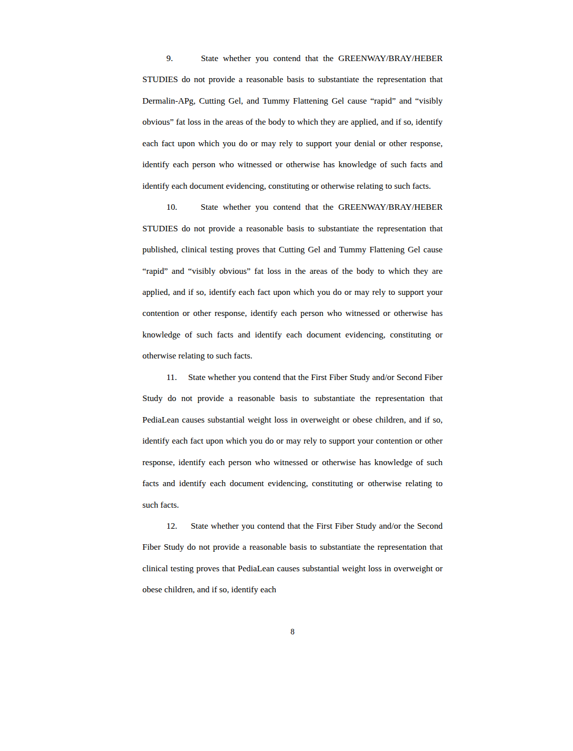9. State whether you contend that the GREENWAY/BRAY/HEBER STUDIES do not provide a reasonable basis to substantiate the representation that Dermalin-APg, Cutting Gel, and Tummy Flattening Gel cause “rapid” and “visibly obvious” fat loss in the areas of the body to which they are applied, and if so, identify each fact upon which you do or may rely to support your denial or other response, identify each person who witnessed or otherwise has knowledge of such facts and identify each document evidencing, constituting or otherwise relating to such facts.
10. State whether you contend that the GREENWAY/BRAY/HEBER STUDIES do not provide a reasonable basis to substantiate the representation that published, clinical testing proves that Cutting Gel and Tummy Flattening Gel cause “rapid” and “visibly obvious” fat loss in the areas of the body to which they are applied, and if so, identify each fact upon which you do or may rely to support your contention or other response, identify each person who witnessed or otherwise has knowledge of such facts and identify each document evidencing, constituting or otherwise relating to such facts.
11. State whether you contend that the First Fiber Study and/or Second Fiber Study do not provide a reasonable basis to substantiate the representation that PediaLean causes substantial weight loss in overweight or obese children, and if so, identify each fact upon which you do or may rely to support your contention or other response, identify each person who witnessed or otherwise has knowledge of such facts and identify each document evidencing, constituting or otherwise relating to such facts.
12. State whether you contend that the First Fiber Study and/or the Second Fiber Study do not provide a reasonable basis to substantiate the representation that clinical testing proves that PediaLean causes substantial weight loss in overweight or obese children, and if so, identify each
8